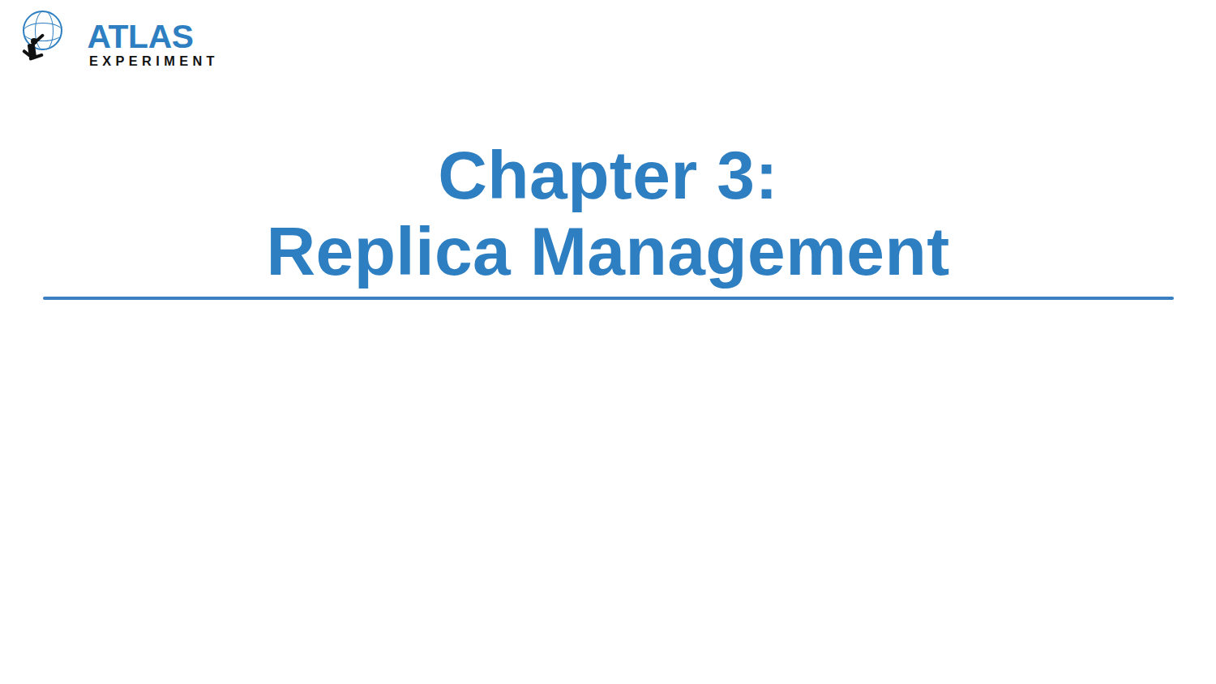ATLAS EXPERIMENT
Chapter 3: Replica Management